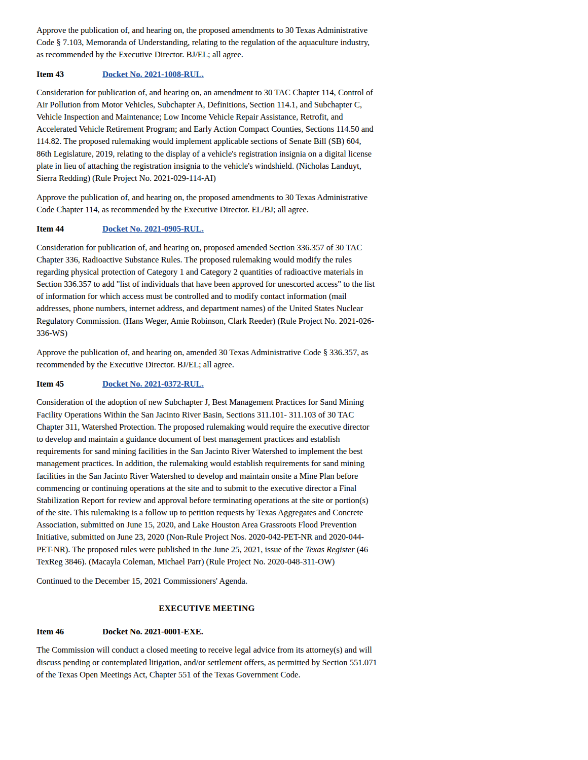Approve the publication of, and hearing on, the proposed amendments to 30 Texas Administrative Code § 7.103, Memoranda of Understanding, relating to the regulation of the aquaculture industry, as recommended by the Executive Director. BJ/EL; all agree.
Item 43 Docket No. 2021-1008-RUL.
Consideration for publication of, and hearing on, an amendment to 30 TAC Chapter 114, Control of Air Pollution from Motor Vehicles, Subchapter A, Definitions, Section 114.1, and Subchapter C, Vehicle Inspection and Maintenance; Low Income Vehicle Repair Assistance, Retrofit, and Accelerated Vehicle Retirement Program; and Early Action Compact Counties, Sections 114.50 and 114.82. The proposed rulemaking would implement applicable sections of Senate Bill (SB) 604, 86th Legislature, 2019, relating to the display of a vehicle's registration insignia on a digital license plate in lieu of attaching the registration insignia to the vehicle's windshield. (Nicholas Landuyt, Sierra Redding) (Rule Project No. 2021-029-114-AI)
Approve the publication of, and hearing on, the proposed amendments to 30 Texas Administrative Code Chapter 114, as recommended by the Executive Director. EL/BJ; all agree.
Item 44 Docket No. 2021-0905-RUL.
Consideration for publication of, and hearing on, proposed amended Section 336.357 of 30 TAC Chapter 336, Radioactive Substance Rules. The proposed rulemaking would modify the rules regarding physical protection of Category 1 and Category 2 quantities of radioactive materials in Section 336.357 to add "list of individuals that have been approved for unescorted access" to the list of information for which access must be controlled and to modify contact information (mail addresses, phone numbers, internet address, and department names) of the United States Nuclear Regulatory Commission. (Hans Weger, Amie Robinson, Clark Reeder) (Rule Project No. 2021-026-336-WS)
Approve the publication of, and hearing on, amended 30 Texas Administrative Code § 336.357, as recommended by the Executive Director. BJ/EL; all agree.
Item 45 Docket No. 2021-0372-RUL.
Consideration of the adoption of new Subchapter J, Best Management Practices for Sand Mining Facility Operations Within the San Jacinto River Basin, Sections 311.101- 311.103 of 30 TAC Chapter 311, Watershed Protection. The proposed rulemaking would require the executive director to develop and maintain a guidance document of best management practices and establish requirements for sand mining facilities in the San Jacinto River Watershed to implement the best management practices. In addition, the rulemaking would establish requirements for sand mining facilities in the San Jacinto River Watershed to develop and maintain onsite a Mine Plan before commencing or continuing operations at the site and to submit to the executive director a Final Stabilization Report for review and approval before terminating operations at the site or portion(s) of the site. This rulemaking is a follow up to petition requests by Texas Aggregates and Concrete Association, submitted on June 15, 2020, and Lake Houston Area Grassroots Flood Prevention Initiative, submitted on June 23, 2020 (Non-Rule Project Nos. 2020-042-PET-NR and 2020-044-PET-NR). The proposed rules were published in the June 25, 2021, issue of the Texas Register (46 TexReg 3846). (Macayla Coleman, Michael Parr) (Rule Project No. 2020-048-311-OW)
Continued to the December 15, 2021 Commissioners' Agenda.
EXECUTIVE MEETING
Item 46 Docket No. 2021-0001-EXE.
The Commission will conduct a closed meeting to receive legal advice from its attorney(s) and will discuss pending or contemplated litigation, and/or settlement offers, as permitted by Section 551.071 of the Texas Open Meetings Act, Chapter 551 of the Texas Government Code.